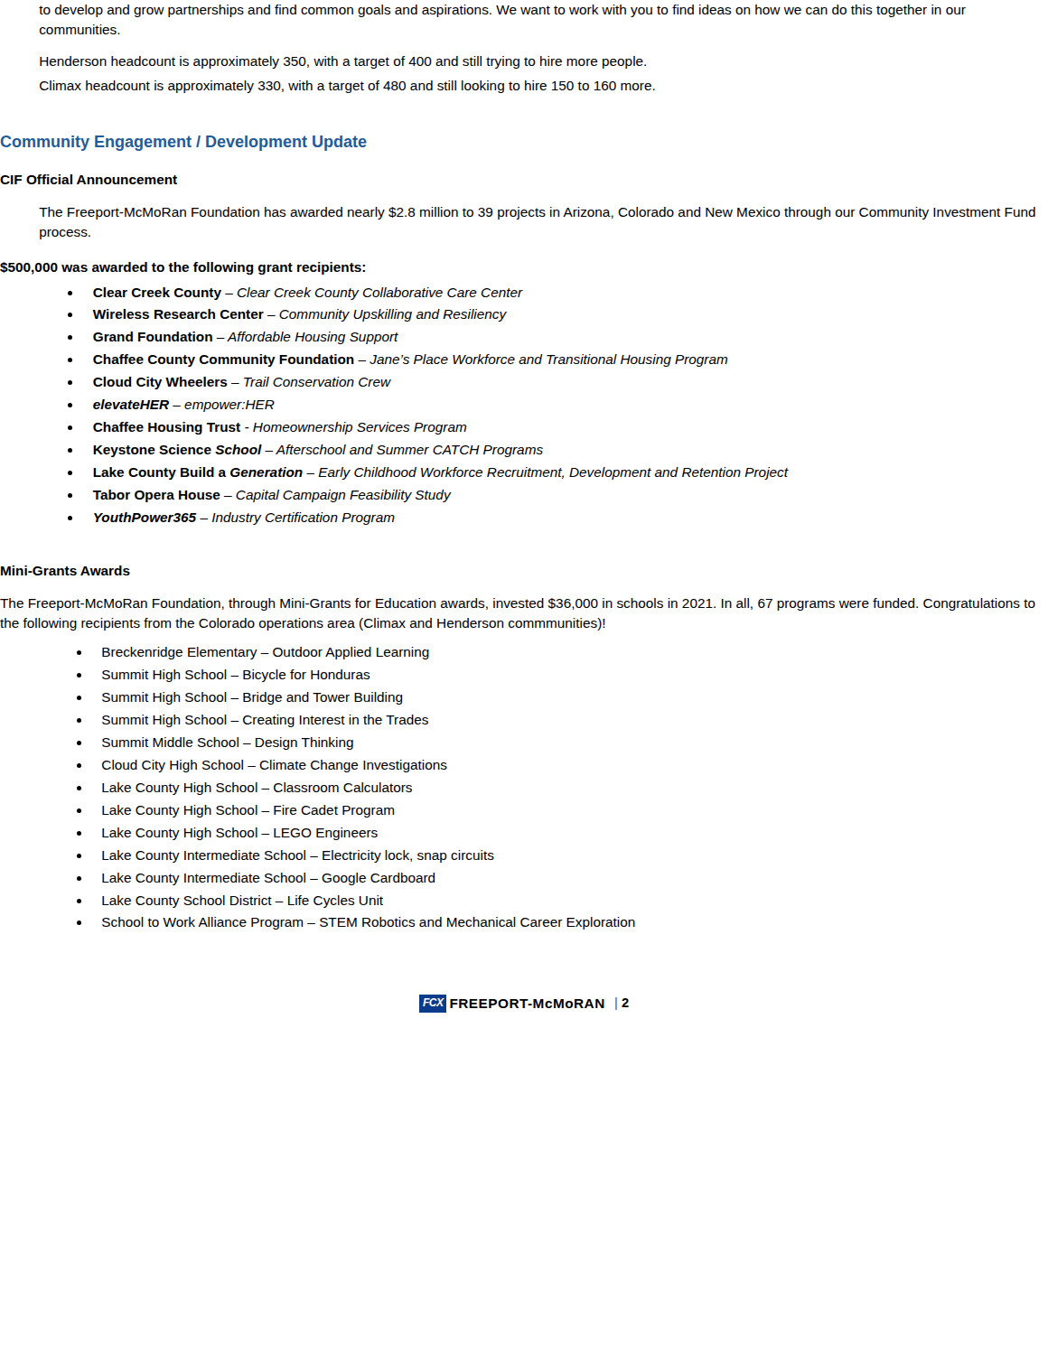to develop and grow partnerships and find common goals and aspirations. We want to work with you to find ideas on how we can do this together in our communities.
Henderson headcount is approximately 350, with a target of 400 and still trying to hire more people.
Climax headcount is approximately 330, with a target of 480 and still looking to hire 150 to 160 more.
Community Engagement / Development Update
CIF Official Announcement
The Freeport-McMoRan Foundation has awarded nearly $2.8 million to 39 projects in Arizona, Colorado and New Mexico through our Community Investment Fund process.
$500,000 was awarded to the following grant recipients:
Clear Creek County – Clear Creek County Collaborative Care Center
Wireless Research Center – Community Upskilling and Resiliency
Grand Foundation – Affordable Housing Support
Chaffee County Community Foundation – Jane’s Place Workforce and Transitional Housing Program
Cloud City Wheelers – Trail Conservation Crew
elevateHER – empower:HER
Chaffee Housing Trust - Homeownership Services Program
Keystone Science School – Afterschool and Summer CATCH Programs
Lake County Build a Generation – Early Childhood Workforce Recruitment, Development and Retention Project
Tabor Opera House – Capital Campaign Feasibility Study
YouthPower365 – Industry Certification Program
Mini-Grants Awards
The Freeport-McMoRan Foundation, through Mini-Grants for Education awards, invested $36,000 in schools in 2021. In all, 67 programs were funded. Congratulations to the following recipients from the Colorado operations area (Climax and Henderson commmunities)!
Breckenridge Elementary – Outdoor Applied Learning
Summit High School – Bicycle for Honduras
Summit High School – Bridge and Tower Building
Summit High School – Creating Interest in the Trades
Summit Middle School – Design Thinking
Cloud City High School – Climate Change Investigations
Lake County High School – Classroom Calculators
Lake County High School – Fire Cadet Program
Lake County High School – LEGO Engineers
Lake County Intermediate School – Electricity lock, snap circuits
Lake County Intermediate School – Google Cardboard
Lake County School District – Life Cycles Unit
School to Work Alliance Program – STEM Robotics and Mechanical Career Exploration
FCX FREEPORT-McMoRAN | 2